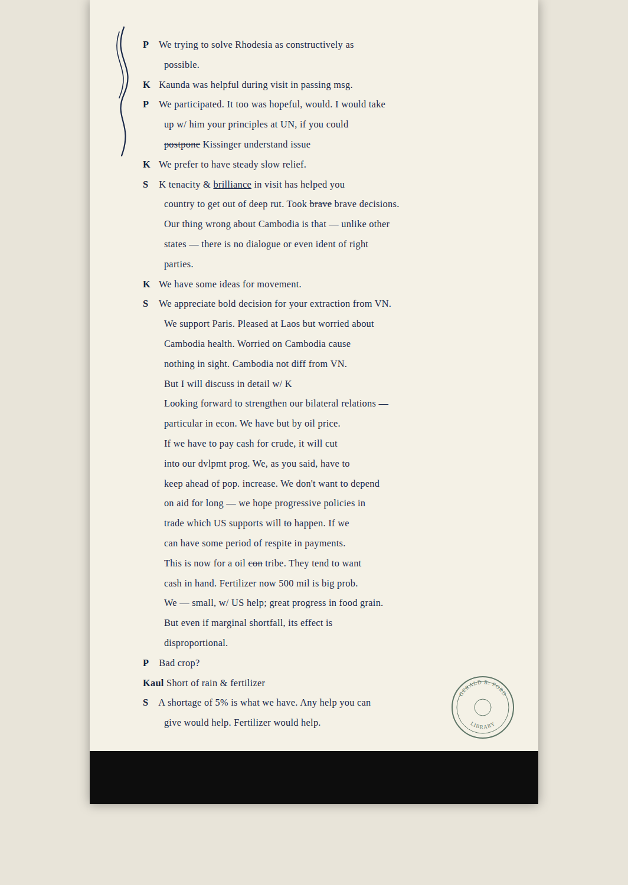P We trying to solve Rhodesia as constructively as
possible.
K Kaunda was helpful during visit in passing msg.
P We participated. It too was hopeful, would. I would take
up w/ him your principles at UN, if you could
postpone Kissinger understand issue
K We prefer to have steady slow relief.
S K tenacity & brilliance in visit has helped you
country to get out of deep rut. Took brave brave decisions.
Our thing wrong about Cambodia is that — unlike other
states — there is no dialogue or even ident of right
parties.
K We have some ideas for movement.
S We appreciate bold decision for your extraction from VN.
We support Paris. Pleased at Laos but worried about
Cambodia health. Worried on Cambodia cause
nothing in sight. Cambodia not diff from VN.
But I will discuss in detail w/ K
Looking forward to strengthen our bilateral relations —
particular in econ. We have but by oil price.
If we have to pay cash for crude, it will cut
into our dvlpmt prog. We, as you said, have to
keep ahead of pop. increase. We don't want to depend
on aid for long — we hope progressive policies in
trade which US supports will to happen. If we
can have some period of respite in payments.
This is now for a oil con tribe. They tend to want
cash in hand. Fertilizer now 500 mil is big prob.
We — small, w/ US help; great progress in food grain.
But even if marginal shortfall, its effect is
disproportional.
P Bad crop?
Kaul Short of rain & fertilizer
S A shortage of 5% is what we have. Any help you can
give would help. Fertilizer would help.
GERALD R. FORD LIBRARY